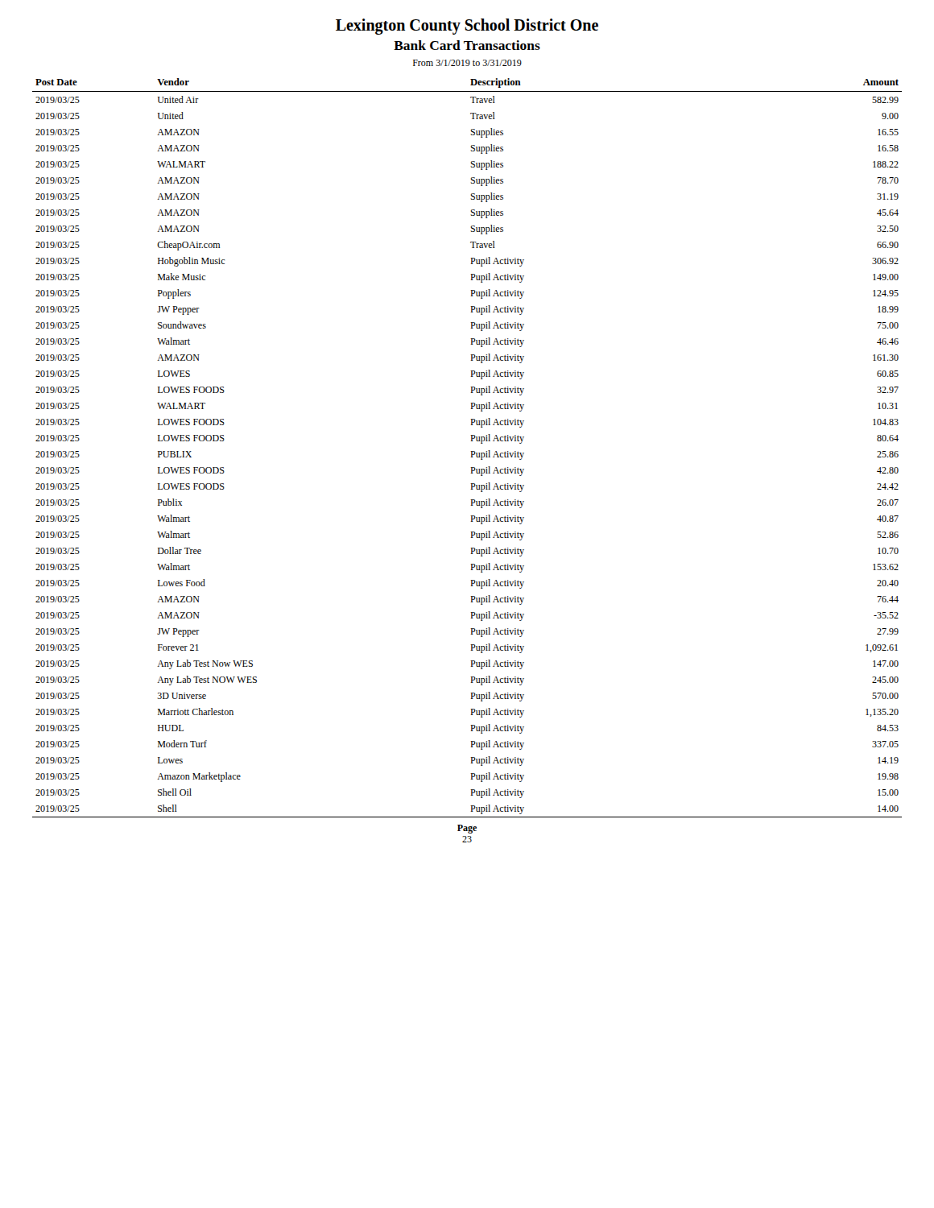Lexington County School District One
Bank Card Transactions
From 3/1/2019 to 3/31/2019
| Post Date | Vendor | Description | Amount |
| --- | --- | --- | --- |
| 2019/03/25 | United Air | Travel | 582.99 |
| 2019/03/25 | United | Travel | 9.00 |
| 2019/03/25 | AMAZON | Supplies | 16.55 |
| 2019/03/25 | AMAZON | Supplies | 16.58 |
| 2019/03/25 | WALMART | Supplies | 188.22 |
| 2019/03/25 | AMAZON | Supplies | 78.70 |
| 2019/03/25 | AMAZON | Supplies | 31.19 |
| 2019/03/25 | AMAZON | Supplies | 45.64 |
| 2019/03/25 | AMAZON | Supplies | 32.50 |
| 2019/03/25 | CheapOAir.com | Travel | 66.90 |
| 2019/03/25 | Hobgoblin Music | Pupil Activity | 306.92 |
| 2019/03/25 | Make Music | Pupil Activity | 149.00 |
| 2019/03/25 | Popplers | Pupil Activity | 124.95 |
| 2019/03/25 | JW Pepper | Pupil Activity | 18.99 |
| 2019/03/25 | Soundwaves | Pupil Activity | 75.00 |
| 2019/03/25 | Walmart | Pupil Activity | 46.46 |
| 2019/03/25 | AMAZON | Pupil Activity | 161.30 |
| 2019/03/25 | LOWES | Pupil Activity | 60.85 |
| 2019/03/25 | LOWES FOODS | Pupil Activity | 32.97 |
| 2019/03/25 | WALMART | Pupil Activity | 10.31 |
| 2019/03/25 | LOWES FOODS | Pupil Activity | 104.83 |
| 2019/03/25 | LOWES FOODS | Pupil Activity | 80.64 |
| 2019/03/25 | PUBLIX | Pupil Activity | 25.86 |
| 2019/03/25 | LOWES FOODS | Pupil Activity | 42.80 |
| 2019/03/25 | LOWES FOODS | Pupil Activity | 24.42 |
| 2019/03/25 | Publix | Pupil Activity | 26.07 |
| 2019/03/25 | Walmart | Pupil Activity | 40.87 |
| 2019/03/25 | Walmart | Pupil Activity | 52.86 |
| 2019/03/25 | Dollar Tree | Pupil Activity | 10.70 |
| 2019/03/25 | Walmart | Pupil Activity | 153.62 |
| 2019/03/25 | Lowes Food | Pupil Activity | 20.40 |
| 2019/03/25 | AMAZON | Pupil Activity | 76.44 |
| 2019/03/25 | AMAZON | Pupil Activity | -35.52 |
| 2019/03/25 | JW Pepper | Pupil Activity | 27.99 |
| 2019/03/25 | Forever 21 | Pupil Activity | 1,092.61 |
| 2019/03/25 | Any Lab Test Now WES | Pupil Activity | 147.00 |
| 2019/03/25 | Any Lab Test NOW WES | Pupil Activity | 245.00 |
| 2019/03/25 | 3D Universe | Pupil Activity | 570.00 |
| 2019/03/25 | Marriott Charleston | Pupil Activity | 1,135.20 |
| 2019/03/25 | HUDL | Pupil Activity | 84.53 |
| 2019/03/25 | Modern Turf | Pupil Activity | 337.05 |
| 2019/03/25 | Lowes | Pupil Activity | 14.19 |
| 2019/03/25 | Amazon Marketplace | Pupil Activity | 19.98 |
| 2019/03/25 | Shell Oil | Pupil Activity | 15.00 |
| 2019/03/25 | Shell | Pupil Activity | 14.00 |
Page
23